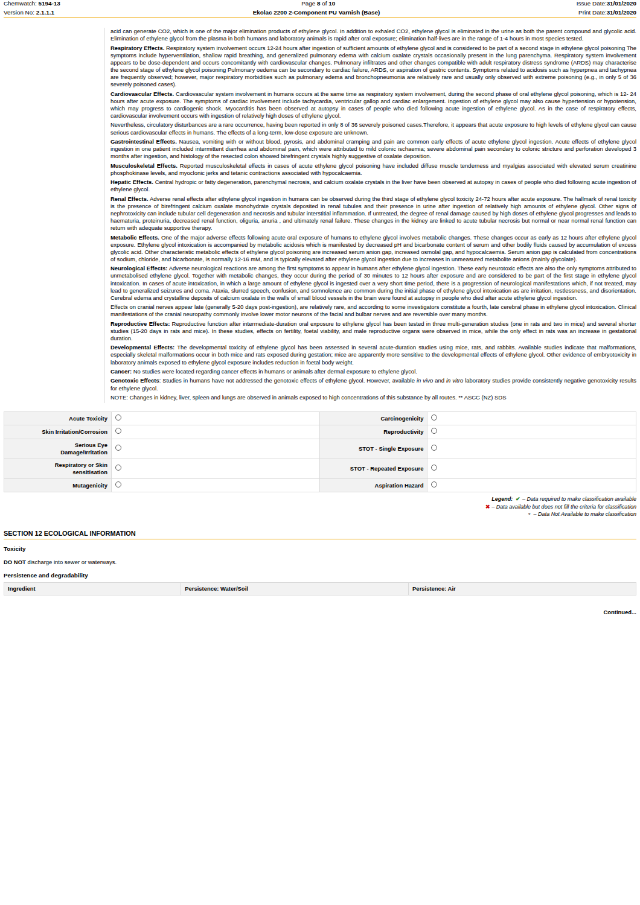Chemwatch: 5194-13
Page 8 of 10
Issue Date:31/01/2020
Version No: 2.1.1.1
Ekolac 2200 2-Component PU Varnish (Base)
Print Date:31/01/2020
acid can generate CO2, which is one of the major elimination products of ethylene glycol. In addition to exhaled CO2, ethylene glycol is eliminated in the urine as both the parent compound and glycolic acid. Elimination of ethylene glycol from the plasma in both humans and laboratory animals is rapid after oral exposure; elimination half-lives are in the range of 1-4 hours in most species tested.
Respiratory Effects. Respiratory system involvement occurs 12-24 hours after ingestion of sufficient amounts of ethylene glycol and is considered to be part of a second stage in ethylene glycol poisoning The symptoms include hyperventilation, shallow rapid breathing, and generalized pulmonary edema with calcium oxalate crystals occasionally present in the lung parenchyma. Respiratory system involvement appears to be dose-dependent and occurs concomitantly with cardiovascular changes. Pulmonary infiltrates and other changes compatible with adult respiratory distress syndrome (ARDS) may characterise the second stage of ethylene glycol poisoning Pulmonary oedema can be secondary to cardiac failure, ARDS, or aspiration of gastric contents. Symptoms related to acidosis such as hyperpnea and tachypnea are frequently observed; however, major respiratory morbidities such as pulmonary edema and bronchopneumonia are relatively rare and usually only observed with extreme poisoning (e.g., in only 5 of 36 severely poisoned cases).
Cardiovascular Effects. Cardiovascular system involvement in humans occurs at the same time as respiratory system involvement, during the second phase of oral ethylene glycol poisoning, which is 12- 24 hours after acute exposure. The symptoms of cardiac involvement include tachycardia, ventricular gallop and cardiac enlargement. Ingestion of ethylene glycol may also cause hypertension or hypotension, which may progress to cardiogenic shock. Myocarditis has been observed at autopsy in cases of people who died following acute ingestion of ethylene glycol. As in the case of respiratory effects, cardiovascular involvement occurs with ingestion of relatively high doses of ethylene glycol.
Nevertheless, circulatory disturbances are a rare occurrence, having been reported in only 8 of 36 severely poisoned cases.Therefore, it appears that acute exposure to high levels of ethylene glycol can cause serious cardiovascular effects in humans. The effects of a long-term, low-dose exposure are unknown.
Gastrointestinal Effects. Nausea, vomiting with or without blood, pyrosis, and abdominal cramping and pain are common early effects of acute ethylene glycol ingestion. Acute effects of ethylene glycol ingestion in one patient included intermittent diarrhea and abdominal pain, which were attributed to mild colonic ischaemia; severe abdominal pain secondary to colonic stricture and perforation developed 3 months after ingestion, and histology of the resected colon showed birefringent crystals highly suggestive of oxalate deposition.
Musculoskeletal Effects. Reported musculoskeletal effects in cases of acute ethylene glycol poisoning have included diffuse muscle tenderness and myalgias associated with elevated serum creatinine phosphokinase levels, and myoclonic jerks and tetanic contractions associated with hypocalcaemia.
Hepatic Effects. Central hydropic or fatty degeneration, parenchymal necrosis, and calcium oxalate crystals in the liver have been observed at autopsy in cases of people who died following acute ingestion of ethylene glycol.
Renal Effects. Adverse renal effects after ethylene glycol ingestion in humans can be observed during the third stage of ethylene glycol toxicity 24-72 hours after acute exposure. The hallmark of renal toxicity is the presence of birefringent calcium oxalate monohydrate crystals deposited in renal tubules and their presence in urine after ingestion of relatively high amounts of ethylene glycol. Other signs of nephrotoxicity can include tubular cell degeneration and necrosis and tubular interstitial inflammation. If untreated, the degree of renal damage caused by high doses of ethylene glycol progresses and leads to haematuria, proteinuria, decreased renal function, oliguria, anuria , and ultimately renal failure. These changes in the kidney are linked to acute tubular necrosis but normal or near normal renal function can return with adequate supportive therapy.
Metabolic Effects. One of the major adverse effects following acute oral exposure of humans to ethylene glycol involves metabolic changes. These changes occur as early as 12 hours after ethylene glycol exposure. Ethylene glycol intoxication is accompanied by metabolic acidosis which is manifested by decreased pH and bicarbonate content of serum and other bodily fluids caused by accumulation of excess glycolic acid. Other characteristic metabolic effects of ethylene glycol poisoning are increased serum anion gap, increased osmolal gap, and hypocalcaemia. Serum anion gap is calculated from concentrations of sodium, chloride, and bicarbonate, is normally 12-16 mM, and is typically elevated after ethylene glycol ingestion due to increases in unmeasured metabolite anions (mainly glycolate).
Neurological Effects: Adverse neurological reactions are among the first symptoms to appear in humans after ethylene glycol ingestion. These early neurotoxic effects are also the only symptoms attributed to unmetabolised ethylene glycol. Together with metabolic changes, they occur during the period of 30 minutes to 12 hours after exposure and are considered to be part of the first stage in ethylene glycol intoxication. In cases of acute intoxication, in which a large amount of ethylene glycol is ingested over a very short time period, there is a progression of neurological manifestations which, if not treated, may lead to generalized seizures and coma. Ataxia, slurred speech, confusion, and somnolence are common during the initial phase of ethylene glycol intoxication as are irritation, restlessness, and disorientation. Cerebral edema and crystalline deposits of calcium oxalate in the walls of small blood vessels in the brain were found at autopsy in people who died after acute ethylene glycol ingestion.
Effects on cranial nerves appear late (generally 5-20 days post-ingestion), are relatively rare, and according to some investigators constitute a fourth, late cerebral phase in ethylene glycol intoxication. Clinical manifestations of the cranial neuropathy commonly involve lower motor neurons of the facial and bulbar nerves and are reversible over many months.
Reproductive Effects: Reproductive function after intermediate-duration oral exposure to ethylene glycol has been tested in three multi-generation studies (one in rats and two in mice) and several shorter studies (15-20 days in rats and mice). In these studies, effects on fertility, foetal viability, and male reproductive organs were observed in mice, while the only effect in rats was an increase in gestational duration.
Developmental Effects: The developmental toxicity of ethylene glycol has been assessed in several acute-duration studies using mice, rats, and rabbits. Available studies indicate that malformations, especially skeletal malformations occur in both mice and rats exposed during gestation; mice are apparently more sensitive to the developmental effects of ethylene glycol. Other evidence of embryotoxicity in laboratory animals exposed to ethylene glycol exposure includes reduction in foetal body weight.
Cancer: No studies were located regarding cancer effects in humans or animals after dermal exposure to ethylene glycol.
Genotoxic Effects: Studies in humans have not addressed the genotoxic effects of ethylene glycol. However, available in vivo and in vitro laboratory studies provide consistently negative genotoxicity results for ethylene glycol.
NOTE: Changes in kidney, liver, spleen and lungs are observed in animals exposed to high concentrations of this substance by all routes. ** ASCC (NZ) SDS
| Acute Toxicity | | Carcinogenicity | |
| Skin Irritation/Corrosion | | Reproductivity | |
| Serious Eye Damage/Irritation | | STOT - Single Exposure | |
| Respiratory or Skin sensitisation | | STOT - Repeated Exposure | |
| Mutagenicity | | Aspiration Hazard | |
Legend: ✔ – Data required to make classification available
✖ – Data available but does not fill the criteria for classification
⚬ – Data Not Available to make classification
SECTION 12 ECOLOGICAL INFORMATION
Toxicity
DO NOT discharge into sewer or waterways.
Persistence and degradability
| Ingredient | Persistence: Water/Soil | Persistence: Air |
| --- | --- | --- |
Continued...